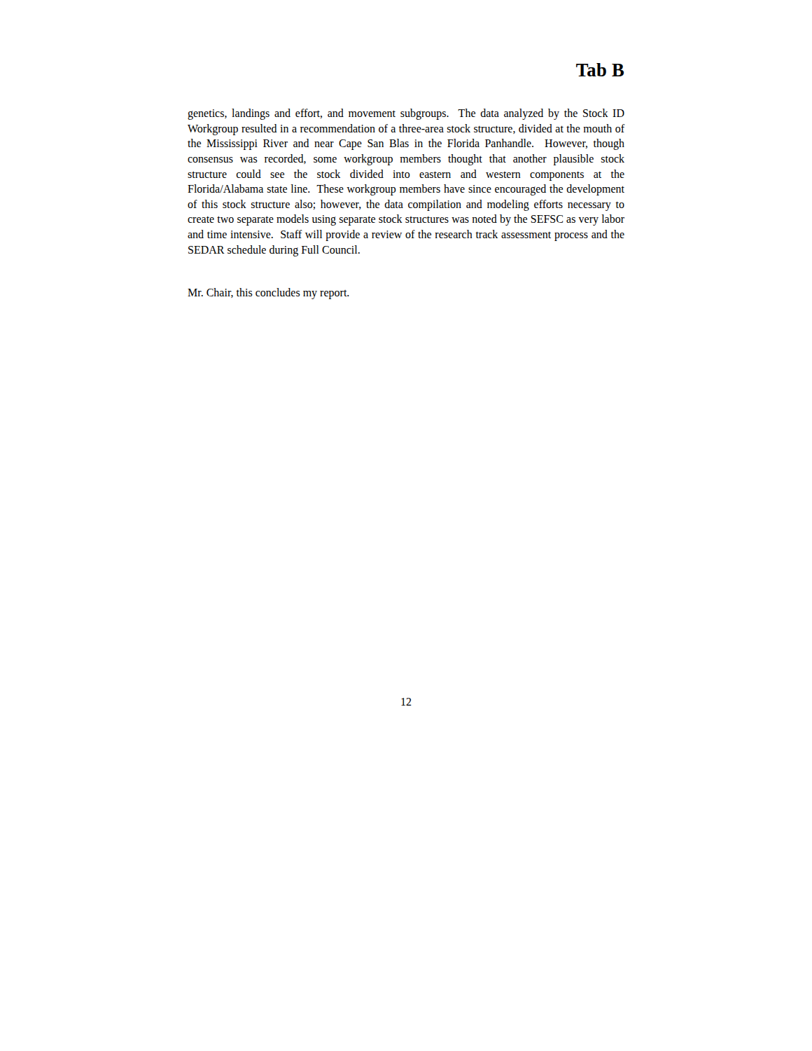Tab B
genetics, landings and effort, and movement subgroups. The data analyzed by the Stock ID Workgroup resulted in a recommendation of a three-area stock structure, divided at the mouth of the Mississippi River and near Cape San Blas in the Florida Panhandle. However, though consensus was recorded, some workgroup members thought that another plausible stock structure could see the stock divided into eastern and western components at the Florida/Alabama state line. These workgroup members have since encouraged the development of this stock structure also; however, the data compilation and modeling efforts necessary to create two separate models using separate stock structures was noted by the SEFSC as very labor and time intensive. Staff will provide a review of the research track assessment process and the SEDAR schedule during Full Council.
Mr. Chair, this concludes my report.
12